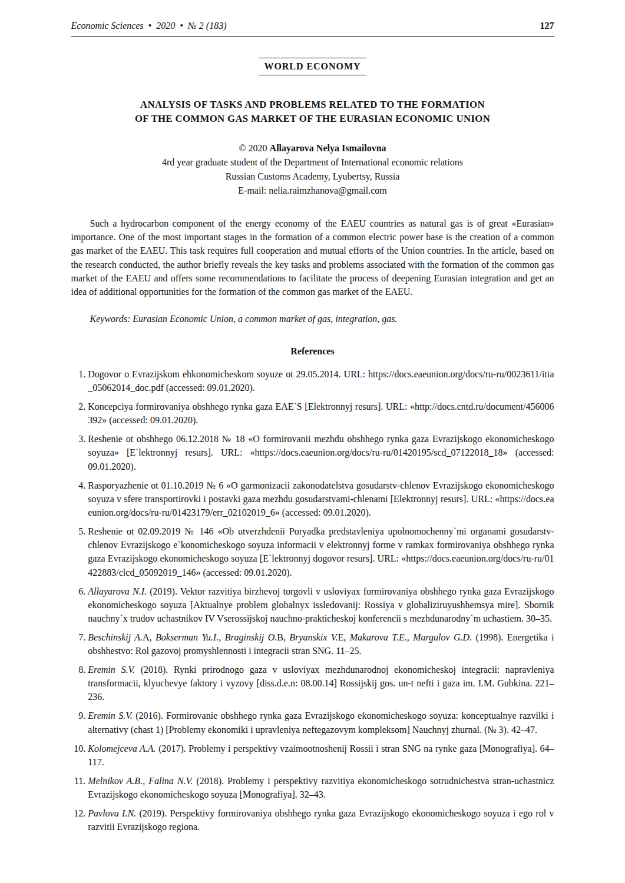Economic Sciences • 2020 • № 2 (183) 127
WORLD ECONOMY
Analysis of tasks and problems related to the formation
of the common gas market of the Eurasian Economic Union
© 2020 Allayarova Nelya Ismailovna
4rd year graduate student of the Department of International economic relations
Russian Customs Academy, Lyubertsy, Russia
E-mail: nelia.raimzhanova@gmail.com
Such a hydrocarbon component of the energy economy of the EAEU countries as natural gas is of great «Eurasian» importance. One of the most important stages in the formation of a common electric power base is the creation of a common gas market of the EAEU. This task requires full cooperation and mutual efforts of the Union countries. In the article, based on the research conducted, the author briefly reveals the key tasks and problems associated with the formation of the common gas market of the EAEU and offers some recommendations to facilitate the process of deepening Eurasian integration and get an idea of additional opportunities for the formation of the common gas market of the EAEU.
Keywords: Eurasian Economic Union, a common market of gas, integration, gas.
References
Dogovor o Evrazijskom ehkonomicheskom soyuze ot 29.05.2014. URL: https://docs.eaeunion.org/docs/ru-ru/0023611/itia_05062014_doc.pdf (accessed: 09.01.2020).
Koncepciya formirovaniya obshhego rynka gaza EAE`S [Elektronnyj resurs]. URL: «http://docs.cntd.ru/document/456006392» (accessed: 09.01.2020).
Reshenie ot obshhego 06.12.2018 № 18 «O formirovanii mezhdu obshhego rynka gaza Evrazijskogo ekonomicheskogo soyuza» [E`lektronnyj resurs]. URL: «https://docs.eaeunion.org/docs/ru-ru/01420195/scd_07122018_18» (accessed: 09.01.2020).
Rasporyazhenie ot 01.10.2019 № 6 «O garmonizacii zakonodatelstva gosudarstv-chlenov Evrazijskogo ekonomicheskogo soyuza v sfere transportirovki i postavki gaza mezhdu gosudarstvami-chlenami [Elektronnyj resurs]. URL: «https://docs.eaeunion.org/docs/ru-ru/01423179/err_02102019_6» (accessed: 09.01.2020).
Reshenie ot 02.09.2019 № 146 «Ob utverzhdenii Poryadka predstavleniya upolnomochenny`mi organami gosudarstv-chlenov Evrazijskogo e`konomicheskogo soyuza informacii v elektronnyj forme v ramkax formirovaniya obshhego rynka gaza Evrazijskogo ekonomicheskogo soyuza [E`lektronnyj dogovor resurs]. URL: «https://docs.eaeunion.org/docs/ru-ru/01422883/clcd_05092019_146» (accessed: 09.01.2020).
Allayarova N.I. (2019). Vektor razvitiya birzhevoj torgovli v usloviyax formirovaniya obshhego rynka gaza Evrazijskogo ekonomicheskogo soyuza [Aktualnye problem globalnyx issledovanij: Rossiya v globaliziruyushhemsya mire]. Sbornik nauchny`x trudov uchastnikov IV Vserossijskoj nauchno-prakticheskoj konferencii s mezhdunarodny`m uchastiem. 30–35.
Beschinskij A. A, Bokserman Yu.I., Braginskij O. B, Bryanskix V. E, Makarova T.E., Margulov G.D. (1998). Energetika i obshhestvo: Rol gazovoj promyshlennosti i integracii stran SNG. 11–25.
Eremin S.V. (2018). Rynki prirodnogo gaza v usloviyax mezhdunarodnoj ekonomicheskoj integracii: napravleniya transformacii, klyuchevye faktory i vyzovy [diss.d.e.n: 08.00.14] Rossijskij gos. un-t nefti i gaza im. I.M. Gubkina. 221–236.
Eremin S.V. (2016). Formirovanie obshhego rynka gaza Evrazijskogo ekonomicheskogo soyuza: konceptualnye razvilki i alternativy (chast 1) [Problemy ekonomiki i upravleniya neftegazovym kompleksom] Nauchnyj zhurnal. (№ 3). 42–47.
Kolomejceva A.A. (2017). Problemy i perspektivy vzaimootnoshenij Rossii i stran SNG na rynke gaza [Monografiya]. 64–117.
Melnikov A.B., Falina N.V. (2018). Problemy i perspektivy razvitiya ekonomicheskogo sotrudnichestva stran-uchastnicz Evrazijskogo ekonomicheskogo soyuza [Monografiya]. 32–43.
Pavlova I.N. (2019). Perspektivy formirovaniya obshhego rynka gaza Evrazijskogo ekonomicheskogo soyuza i ego rol v razvitii Evrazijskogo regiona.